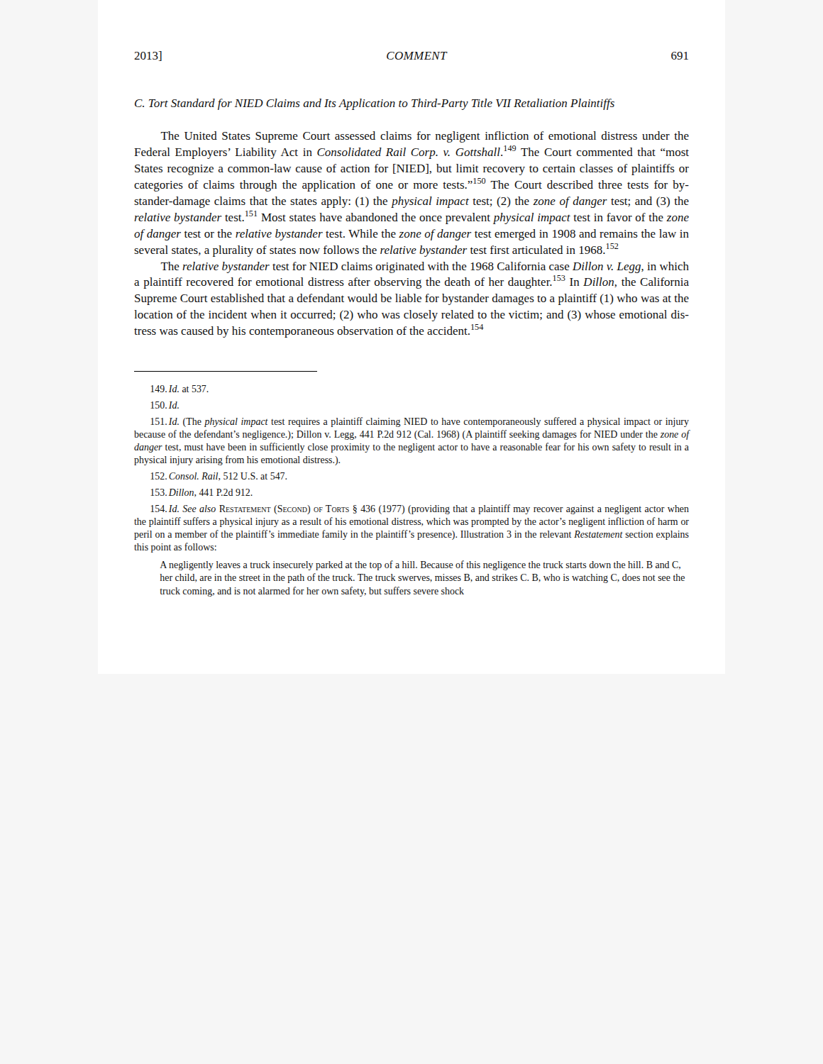2013] COMMENT 691
C. Tort Standard for NIED Claims and Its Application to Third-Party Title VII Retaliation Plaintiffs
The United States Supreme Court assessed claims for negligent infliction of emotional distress under the Federal Employers’ Liability Act in Consolidated Rail Corp. v. Gottshall.149 The Court commented that “most States recognize a common-law cause of action for [NIED], but limit recovery to certain classes of plaintiffs or categories of claims through the application of one or more tests.”150 The Court described three tests for bystander-damage claims that the states apply: (1) the physical impact test; (2) the zone of danger test; and (3) the relative bystander test.151 Most states have abandoned the once prevalent physical impact test in favor of the zone of danger test or the relative bystander test. While the zone of danger test emerged in 1908 and remains the law in several states, a plurality of states now follows the relative bystander test first articulated in 1968.152
The relative bystander test for NIED claims originated with the 1968 California case Dillon v. Legg, in which a plaintiff recovered for emotional distress after observing the death of her daughter.153 In Dillon, the California Supreme Court established that a defendant would be liable for bystander damages to a plaintiff (1) who was at the location of the incident when it occurred; (2) who was closely related to the victim; and (3) whose emotional distress was caused by his contemporaneous observation of the accident.154
149. Id. at 537.
150. Id.
151. Id. (The physical impact test requires a plaintiff claiming NIED to have contemporaneously suffered a physical impact or injury because of the defendant’s negligence.); Dillon v. Legg, 441 P.2d 912 (Cal. 1968) (A plaintiff seeking damages for NIED under the zone of danger test, must have been in sufficiently close proximity to the negligent actor to have a reasonable fear for his own safety to result in a physical injury arising from his emotional distress.).
152. Consol. Rail, 512 U.S. at 547.
153. Dillon, 441 P.2d 912.
154. Id. See also Restatement (Second) of Torts § 436 (1977) (providing that a plaintiff may recover against a negligent actor when the plaintiff suffers a physical injury as a result of his emotional distress, which was prompted by the actor’s negligent infliction of harm or peril on a member of the plaintiff’s immediate family in the plaintiff’s presence). Illustration 3 in the relevant Restatement section explains this point as follows:
A negligently leaves a truck insecurely parked at the top of a hill. Because of this negligence the truck starts down the hill. B and C, her child, are in the street in the path of the truck. The truck swerves, misses B, and strikes C. B, who is watching C, does not see the truck coming, and is not alarmed for her own safety, but suffers severe shock